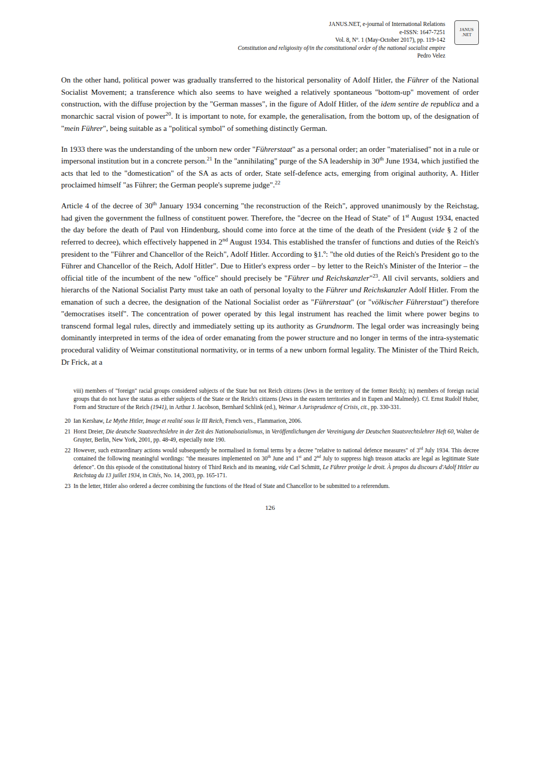JANUS.NET, e-journal of International Relations
e-ISSN: 1647-7251
Vol. 8, Nº. 1 (May-October 2017), pp. 119-142
Constitution and religiosity of/in the constitutional order of the national socialist empire
Pedro Velez
JANUS
.NET
On the other hand, political power was gradually transferred to the historical personality of Adolf Hitler, the Führer of the National Socialist Movement; a transference which also seems to have weighed a relatively spontaneous "bottom-up" movement of order construction, with the diffuse projection by the "German masses", in the figure of Adolf Hitler, of the idem sentire de republica and a monarchic sacral vision of power20. It is important to note, for example, the generalisation, from the bottom up, of the designation of "mein Führer", being suitable as a "political symbol" of something distinctly German.
In 1933 there was the understanding of the unborn new order "Führerstaat" as a personal order; an order "materialised" not in a rule or impersonal institution but in a concrete person.21 In the "annihilating" purge of the SA leadership in 30th June 1934, which justified the acts that led to the "domestication" of the SA as acts of order, State self-defence acts, emerging from original authority, A. Hitler proclaimed himself "as Führer; the German people's supreme judge".22
Article 4 of the decree of 30th January 1934 concerning "the reconstruction of the Reich", approved unanimously by the Reichstag, had given the government the fullness of constituent power. Therefore, the "decree on the Head of State" of 1st August 1934, enacted the day before the death of Paul von Hindenburg, should come into force at the time of the death of the President (vide § 2 of the referred to decree), which effectively happened in 2nd August 1934. This established the transfer of functions and duties of the Reich's president to the "Führer and Chancellor of the Reich", Adolf Hitler. According to §1.º: "the old duties of the Reich's President go to the Führer and Chancellor of the Reich, Adolf Hitler". Due to Hitler's express order – by letter to the Reich's Minister of the Interior – the official title of the incumbent of the new "office" should precisely be "Führer und Reichskanzler"23. All civil servants, soldiers and hierarchs of the National Socialist Party must take an oath of personal loyalty to the Führer und Reichskanzler Adolf Hitler. From the emanation of such a decree, the designation of the National Socialist order as "Führerstaat" (or "völkischer Führerstaat") therefore "democratises itself". The concentration of power operated by this legal instrument has reached the limit where power begins to transcend formal legal rules, directly and immediately setting up its authority as Grundnorm. The legal order was increasingly being dominantly interpreted in terms of the idea of order emanating from the power structure and no longer in terms of the intra-systematic procedural validity of Weimar constitutional normativity, or in terms of a new unborn formal legality. The Minister of the Third Reich, Dr Frick, at a
viii) members of "foreign" racial groups considered subjects of the State but not Reich citizens (Jews in the territory of the former Reich); ix) members of foreign racial groups that do not have the status as either subjects of the State or the Reich's citizens (Jews in the eastern territories and in Eupen and Malmedy). Cf. Ernst Rudolf Huber, Form and Structure of the Reich (1941), in Arthur J. Jacobson, Bernhard Schlink (ed.), Weimar A Jurisprudence of Crisis, cit., pp. 330-331.
20 Ian Kershaw, Le Mythe Hitler, Image et realité sous le III Reich, French vers., Flammarion, 2006.
21 Horst Dreier, Die deutsche Staatsrechtslehre in der Zeit des Nationalsozialismus, in Veröffentlichungen der Vereinigung der Deutschen Staatsrechtslehrer Heft 60, Walter de Gruyter, Berlin, New York, 2001, pp. 48-49, especially note 190.
22 However, such extraordinary actions would subsequently be normalised in formal terms by a decree "relative to national defence measures" of 3rd July 1934. This decree contained the following meaningful wordings: "the measures implemented on 30th June and 1st and 2nd July to suppress high treason attacks are legal as legitimate State defence". On this episode of the constitutional history of Third Reich and its meaning, vide Carl Schmitt, Le Führer protège le droit. À propos du discours d'Adolf Hitler au Reichstag du 13 juillet 1934, in Cités, No. 14, 2003, pp. 165-171.
23 In the letter, Hitler also ordered a decree combining the functions of the Head of State and Chancellor to be submitted to a referendum.
126